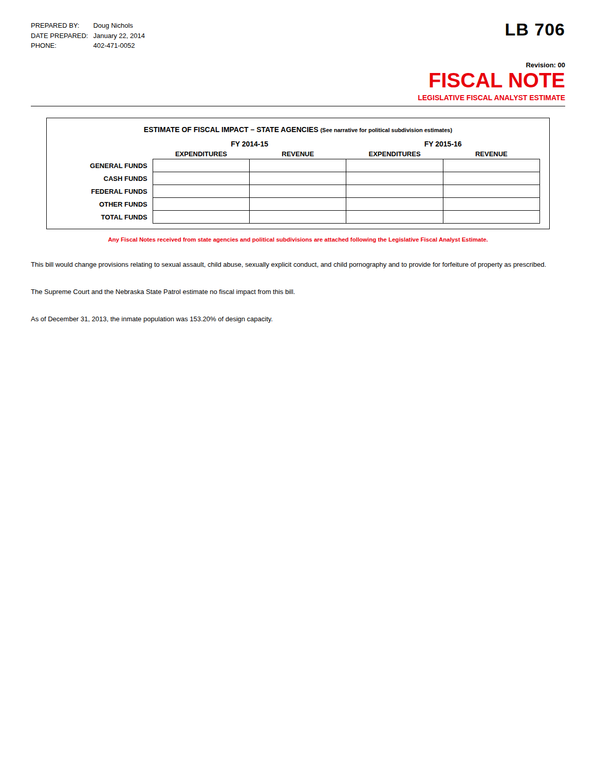| PREPARED BY: | Doug Nichols |
| DATE PREPARED: | January 22, 2014 |
| PHONE: | 402-471-0052 |
LB 706
Revision: 00
FISCAL NOTE
LEGISLATIVE FISCAL ANALYST ESTIMATE
ESTIMATE OF FISCAL IMPACT – STATE AGENCIES (See narrative for political subdivision estimates)
| | FY 2014-15 | FY 2015-16 |
| --- | --- | --- |
| | EXPENDITURES | REVENUE | EXPENDITURES | REVENUE |
| GENERAL FUNDS | | | | |
| CASH FUNDS | | | | |
| FEDERAL FUNDS | | | | |
| OTHER FUNDS | | | | |
| TOTAL FUNDS | | | | |
Any Fiscal Notes received from state agencies and political subdivisions are attached following the Legislative Fiscal Analyst Estimate.
This bill would change provisions relating to sexual assault, child abuse, sexually explicit conduct, and child pornography and to provide for forfeiture of property as prescribed.
The Supreme Court and the Nebraska State Patrol estimate no fiscal impact from this bill.
As of December 31, 2013, the inmate population was 153.20% of design capacity.